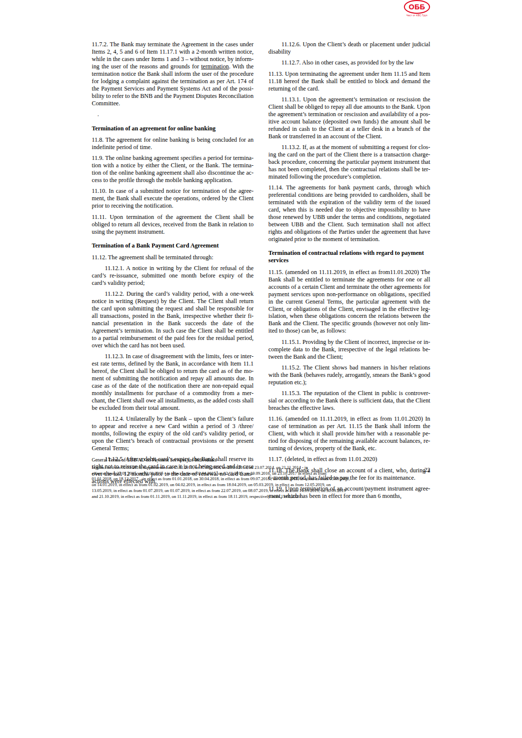ОББ
Част от КВС Груп
11.7.2. The Bank may terminate the Agreement in the cases under Items 2, 4, 5 and 6 of Item 11.17.1 with a 2-month written notice, while in the cases under Items 1 and 3 – without notice, by informing the user of the reasons and grounds for termination. With the termination notice the Bank shall inform the user of the procedure for lodging a complaint against the termination as per Art. 174 of the Payment Services and Payment Systems Act and of the possibility to refer to the BNB and the Payment Disputes Reconciliation Committee.
.
Termination of an agreement for online banking
11.8. The agreement for online banking is being concluded for an indefinite period of time.
11.9. The online banking agreement specifies a period for termination with a notice by either the Client, or the Bank. The termination of the online banking agreement shall also discontinue the access to the profile through the mobile banking application.
11.10. In case of a submitted notice for termination of the agreement, the Bank shall execute the operations, ordered by the Client prior to receiving the notification.
11.11. Upon termination of the agreement the Client shall be obliged to return all devices, received from the Bank in relation to using the payment instrument.
Termination of a Bank Payment Card Agreement
11.12. The agreement shall be terminated through:
11.12.1. A notice in writing by the Client for refusal of the card’s re-issuance, submitted one month before expiry of the card’s validity period;
11.12.2. During the card’s validity period, with a one-week notice in writing (Request) by the Client. The Client shall return the card upon submitting the request and shall be responsible for all transactions, posted in the Bank, irrespective whether their financial presentation in the Bank succeeds the date of the Agreement’s termination. In such case the Client shall be entitled to a partial reimbursement of the paid fees for the residual period, over which the card has not been used.
11.12.3. In case of disagreement with the limits, fees or interest rate terms, defined by the Bank, in accordance with Item 11.1 hereof, the Client shall be obliged to return the card as of the moment of submitting the notification and repay all amounts due. In case as of the date of the notification there are non-repaid equal monthly installments for purchase of a commodity from a merchant, the Client shall owe all installments, as the added costs shall be excluded from their total amount.
11.12.4. Unilaterally by the Bank – upon the Client’s failure to appear and receive a new Card within a period of 3 /three/ months, following the expiry of the old card’s validity period, or upon the Client’s breach of contractual provisions or the present General Terms;
11.12.5. After a debit card’s expiry, the Bank shall reserve its right not to reissue the card in case it is not being used and in case over the last 12 months prior to the date of renewal no card transactions were effected with.
11.12.6. Upon the Client’s death or placement under judicial disability
11.12.7. Also in other cases, as provided for by the law
11.13. Upon terminating the agreement under Item 11.15 and Item 11.18 hereof the Bank shall be entitled to block and demand the returning of the card.
11.13.1. Upon the agreement’s termination or rescission the Client shall be obliged to repay all due amounts to the Bank. Upon the agreement’s termination or rescission and availability of a positive account balance (deposited own funds) the amount shall be refunded in cash to the Client at a teller desk in a branch of the Bank or transferred in an account of the Client.
11.13.2. If, as at the moment of submitting a request for closing the card on the part of the Client there is a transaction chargeback procedure, concerning the particular payment instrument that has not been completed, then the contractual relations shall be terminated following the procedure’s completion.
11.14. The agreements for bank payment cards, through which preferential conditions are being provided to cardholders, shall be terminated with the expiration of the validity term of the issued card, when this is needed due to objective impossibility to have those renewed by UBB under the terms and conditions, negotiated between UBB and the Client. Such termination shall not affect rights and obligations of the Parties under the agreement that have originated prior to the moment of termination.
Termination of contractual relations with regard to payment services
11.15. (amended on 11.11.2019, in effect as from11.01.2020) The Bank shall be entitled to terminate the agreements for one or all accounts of a certain Client and terminate the other agreements for payment services upon non-performance on obligations, specified in the current General Terms, the particular agreement with the Client, or obligations of the Client, envisaged in the effective legislation, when these obligations concern the relations between the Bank and the Client. The specific grounds (however not only limited to those) can be, as follows:
11.15.1. Providing by the Client of incorrect, imprecise or incomplete data to the Bank, irrespective of the legal relations between the Bank and the Client;
11.15.2. The Client shows bad manners in his/her relations with the Bank (behaves rudely, arrogantly, smears the Bank’s good reputation etc.);
11.15.3. The reputation of the Client in public is controversial or according to the Bank there is sufficient data, that the Client breaches the effective laws.
11.16. (amended on 11.11.2019, in effect as from 11.01.2020) In case of termination as per Art. 11.15 the Bank shall inform the Client, with which it shall provide him/her with a reasonable period for disposing of the remaining available account balances, returning of devices, property of the Bank, etc.
11.17. (deleted, in effect as from 11.01.2020)
11.18. The Bank shall close an account of a client, who, during a 6-month period, has failed to pay the fee for its maintenance.
11.19. Upon termination of an account/payment instrument agreement, which has been in effect for more than 6 months,
22
General Terms of UBB AD on Payment Services for Individuals
In effect as from 01.03.2010, supplemented on 15.11.2011, on 17.05.2013, on 28.04.2014, on 23.07.2014, on 21.11.2014 - in
effect as from 27.01.2015, on 02.02.2015 - in effect as from 02.04.2015, on 02.11.2015, on 19.09.2016, on 23.10.2017 in effect as from
01.01.2018, on 18.12.2017 – in effect as from 01.01.2018, on 30.04.2018, in effect as from 09.07.2018., on 03.09.2018, in effect as from 05.09.2018,
on 14.01.2019, in effect as from 01.02.2019, on 04.02.2019, in effect as from 18.04.2019, on 05.03.2019, in effect as from 12.05.2019, on
13.05.2019, in effect as from 01.07.2019, on 01.07.2019, in effect as from 22.07.2019, on 08.07.2019, in effect as from 14.09.2019, on 30.09.2019
and 21.10.2019, in effect as from 01.11.2019, on 11.11.2019, in effect as from 18.11.2019, respectively from 11.01,2020